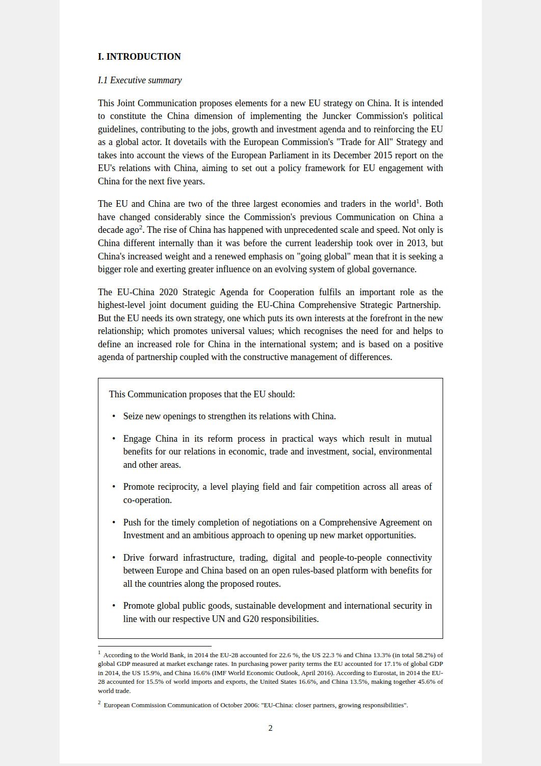I. INTRODUCTION
I.1 Executive summary
This Joint Communication proposes elements for a new EU strategy on China. It is intended to constitute the China dimension of implementing the Juncker Commission's political guidelines, contributing to the jobs, growth and investment agenda and to reinforcing the EU as a global actor. It dovetails with the European Commission's "Trade for All" Strategy and takes into account the views of the European Parliament in its December 2015 report on the EU's relations with China, aiming to set out a policy framework for EU engagement with China for the next five years.
The EU and China are two of the three largest economies and traders in the world1. Both have changed considerably since the Commission's previous Communication on China a decade ago2. The rise of China has happened with unprecedented scale and speed. Not only is China different internally than it was before the current leadership took over in 2013, but China's increased weight and a renewed emphasis on "going global" mean that it is seeking a bigger role and exerting greater influence on an evolving system of global governance.
The EU-China 2020 Strategic Agenda for Cooperation fulfils an important role as the highest-level joint document guiding the EU-China Comprehensive Strategic Partnership. But the EU needs its own strategy, one which puts its own interests at the forefront in the new relationship; which promotes universal values; which recognises the need for and helps to define an increased role for China in the international system; and is based on a positive agenda of partnership coupled with the constructive management of differences.
This Communication proposes that the EU should:
Seize new openings to strengthen its relations with China.
Engage China in its reform process in practical ways which result in mutual benefits for our relations in economic, trade and investment, social, environmental and other areas.
Promote reciprocity, a level playing field and fair competition across all areas of co-operation.
Push for the timely completion of negotiations on a Comprehensive Agreement on Investment and an ambitious approach to opening up new market opportunities.
Drive forward infrastructure, trading, digital and people-to-people connectivity between Europe and China based on an open rules-based platform with benefits for all the countries along the proposed routes.
Promote global public goods, sustainable development and international security in line with our respective UN and G20 responsibilities.
1 According to the World Bank, in 2014 the EU-28 accounted for 22.6 %, the US 22.3 % and China 13.3% (in total 58.2%) of global GDP measured at market exchange rates. In purchasing power parity terms the EU accounted for 17.1% of global GDP in 2014, the US 15.9%, and China 16.6% (IMF World Economic Outlook, April 2016). According to Eurostat, in 2014 the EU-28 accounted for 15.5% of world imports and exports, the United States 16.6%, and China 13.5%, making together 45.6% of world trade.
2 European Commission Communication of October 2006: "EU-China: closer partners, growing responsibilities".
2